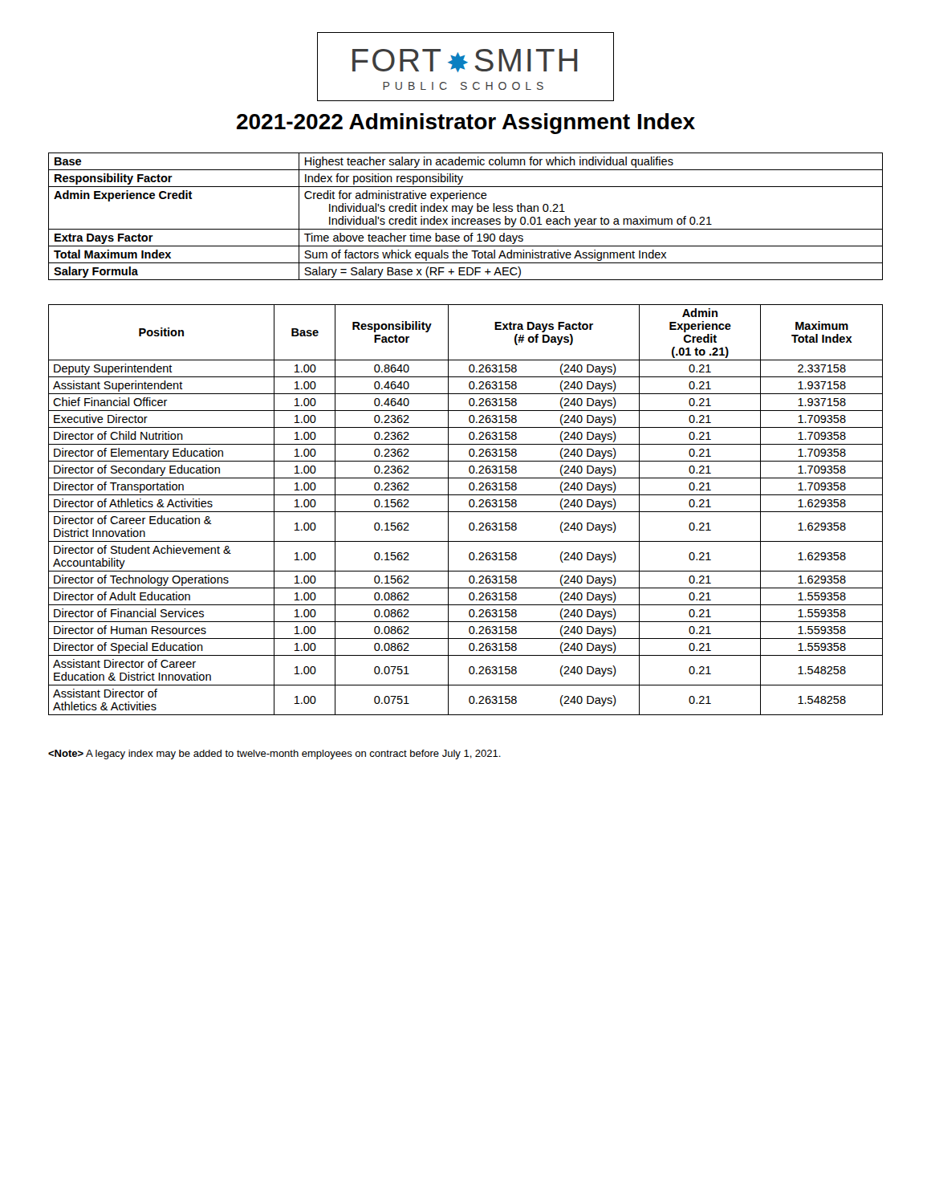FORT✸SMITH
PUBLIC SCHOOLS
2021-2022 Administrator Assignment Index
| Base | Highest teacher salary in academic column for which individual qualifies |
| Responsibility Factor | Index for position responsibility |
| Admin Experience Credit | Credit for administrative experience Individual's credit index may be less than 0.21 Individual's credit index increases by 0.01 each year to a maximum of 0.21 |
| Extra Days Factor | Time above teacher time base of 190 days |
| Total Maximum Index | Sum of factors whick equals the Total Administrative Assignment Index |
| Salary Formula | Salary = Salary Base x (RF + EDF + AEC) |
| Position | Base | Responsibility Factor | Extra Days Factor (# of Days) | Admin Experience Credit (.01 to .21) | Maximum Total Index |
| --- | --- | --- | --- | --- | --- |
| Deputy Superintendent | 1.00 | 0.8640 | 0.263158 | (240 Days) | 0.21 | 2.337158 |
| Assistant Superintendent | 1.00 | 0.4640 | 0.263158 | (240 Days) | 0.21 | 1.937158 |
| Chief Financial Officer | 1.00 | 0.4640 | 0.263158 | (240 Days) | 0.21 | 1.937158 |
| Executive Director | 1.00 | 0.2362 | 0.263158 | (240 Days) | 0.21 | 1.709358 |
| Director of Child Nutrition | 1.00 | 0.2362 | 0.263158 | (240 Days) | 0.21 | 1.709358 |
| Director of Elementary Education | 1.00 | 0.2362 | 0.263158 | (240 Days) | 0.21 | 1.709358 |
| Director of Secondary Education | 1.00 | 0.2362 | 0.263158 | (240 Days) | 0.21 | 1.709358 |
| Director of Transportation | 1.00 | 0.2362 | 0.263158 | (240 Days) | 0.21 | 1.709358 |
| Director of Athletics & Activities | 1.00 | 0.1562 | 0.263158 | (240 Days) | 0.21 | 1.629358 |
| Director of Career Education & District Innovation | 1.00 | 0.1562 | 0.263158 | (240 Days) | 0.21 | 1.629358 |
| Director of Student Achievement & Accountability | 1.00 | 0.1562 | 0.263158 | (240 Days) | 0.21 | 1.629358 |
| Director of Technology Operations | 1.00 | 0.1562 | 0.263158 | (240 Days) | 0.21 | 1.629358 |
| Director of Adult Education | 1.00 | 0.0862 | 0.263158 | (240 Days) | 0.21 | 1.559358 |
| Director of Financial Services | 1.00 | 0.0862 | 0.263158 | (240 Days) | 0.21 | 1.559358 |
| Director of Human Resources | 1.00 | 0.0862 | 0.263158 | (240 Days) | 0.21 | 1.559358 |
| Director of Special Education | 1.00 | 0.0862 | 0.263158 | (240 Days) | 0.21 | 1.559358 |
| Assistant Director of Career Education & District Innovation | 1.00 | 0.0751 | 0.263158 | (240 Days) | 0.21 | 1.548258 |
| Assistant Director of Athletics & Activities | 1.00 | 0.0751 | 0.263158 | (240 Days) | 0.21 | 1.548258 |
<Note> A legacy index may be added to twelve-month employees on contract before July 1, 2021.